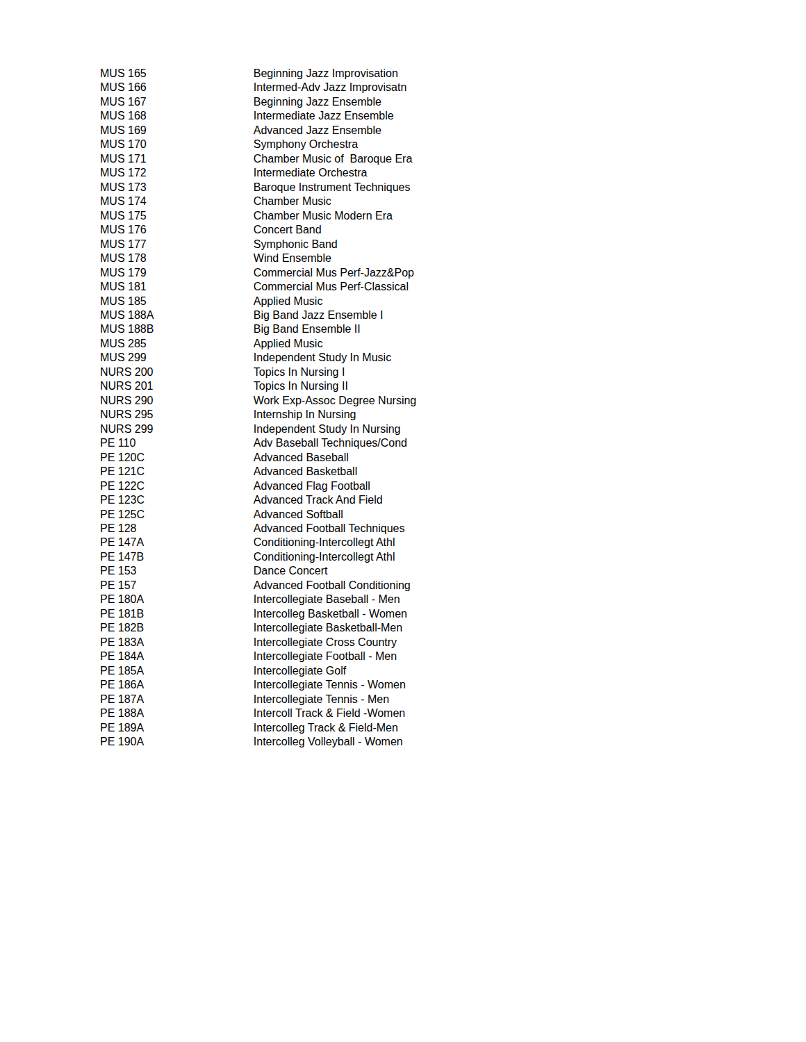| MUS 165 | Beginning Jazz Improvisation |
| MUS 166 | Intermed-Adv Jazz Improvisatn |
| MUS 167 | Beginning Jazz Ensemble |
| MUS 168 | Intermediate Jazz Ensemble |
| MUS 169 | Advanced Jazz Ensemble |
| MUS 170 | Symphony Orchestra |
| MUS 171 | Chamber Music of Baroque Era |
| MUS 172 | Intermediate Orchestra |
| MUS 173 | Baroque Instrument Techniques |
| MUS 174 | Chamber Music |
| MUS 175 | Chamber Music Modern Era |
| MUS 176 | Concert Band |
| MUS 177 | Symphonic Band |
| MUS 178 | Wind Ensemble |
| MUS 179 | Commercial Mus Perf-Jazz&Pop |
| MUS 181 | Commercial Mus Perf-Classical |
| MUS 185 | Applied Music |
| MUS 188A | Big Band Jazz Ensemble I |
| MUS 188B | Big Band Ensemble II |
| MUS 285 | Applied Music |
| MUS 299 | Independent Study In Music |
| NURS 200 | Topics In Nursing I |
| NURS 201 | Topics In Nursing II |
| NURS 290 | Work Exp-Assoc Degree Nursing |
| NURS 295 | Internship In Nursing |
| NURS 299 | Independent Study In Nursing |
| PE 110 | Adv Baseball Techniques/Cond |
| PE 120C | Advanced Baseball |
| PE 121C | Advanced Basketball |
| PE 122C | Advanced Flag Football |
| PE 123C | Advanced Track And Field |
| PE 125C | Advanced Softball |
| PE 128 | Advanced Football Techniques |
| PE 147A | Conditioning-Intercollegt Athl |
| PE 147B | Conditioning-Intercollegt Athl |
| PE 153 | Dance Concert |
| PE 157 | Advanced Football Conditioning |
| PE 180A | Intercollegiate Baseball - Men |
| PE 181B | Intercolleg Basketball - Women |
| PE 182B | Intercollegiate Basketball-Men |
| PE 183A | Intercollegiate Cross Country |
| PE 184A | Intercollegiate Football - Men |
| PE 185A | Intercollegiate Golf |
| PE 186A | Intercollegiate Tennis - Women |
| PE 187A | Intercollegiate Tennis - Men |
| PE 188A | Intercoll Track & Field -Women |
| PE 189A | Intercolleg Track & Field-Men |
| PE 190A | Intercolleg Volleyball - Women |